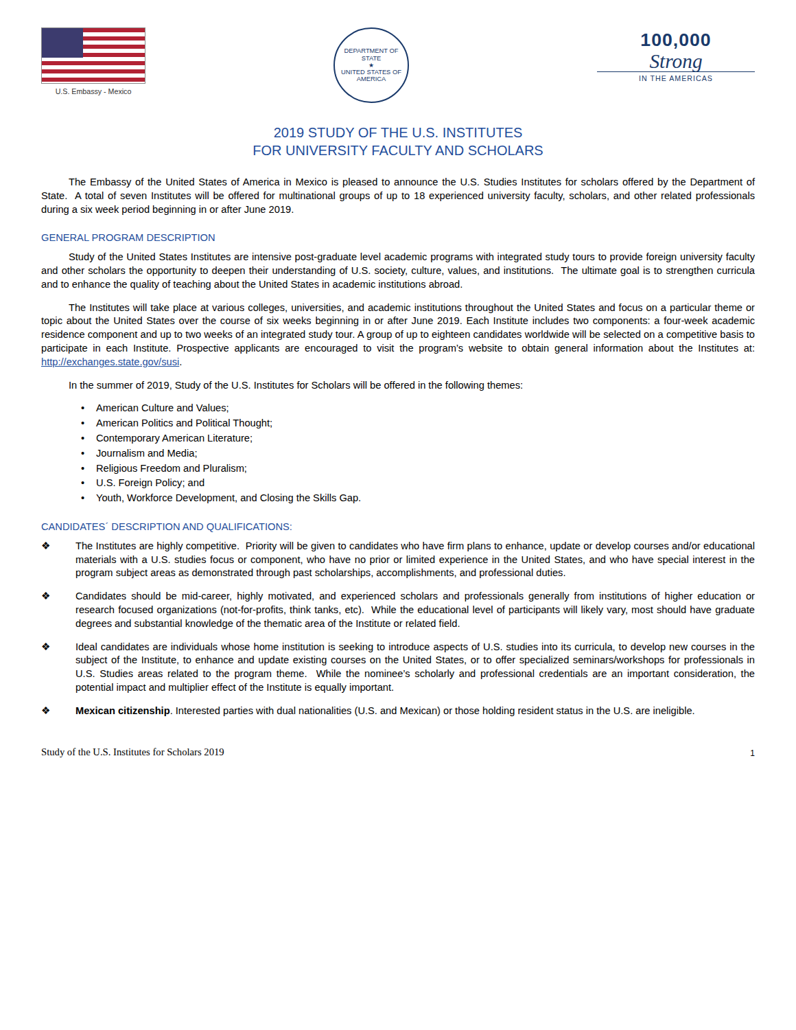U.S. Embassy - Mexico
DEPARTMENT OF STATE
★
UNITED STATES OF AMERICA
100,000
Strong
IN THE AMERICAS
2019 STUDY OF THE U.S. INSTITUTES
FOR UNIVERSITY FACULTY AND SCHOLARS
The Embassy of the United States of America in Mexico is pleased to announce the U.S. Studies Institutes for scholars offered by the Department of State. A total of seven Institutes will be offered for multinational groups of up to 18 experienced university faculty, scholars, and other related professionals during a six week period beginning in or after June 2019.
GENERAL PROGRAM DESCRIPTION
Study of the United States Institutes are intensive post-graduate level academic programs with integrated study tours to provide foreign university faculty and other scholars the opportunity to deepen their understanding of U.S. society, culture, values, and institutions. The ultimate goal is to strengthen curricula and to enhance the quality of teaching about the United States in academic institutions abroad.
The Institutes will take place at various colleges, universities, and academic institutions throughout the United States and focus on a particular theme or topic about the United States over the course of six weeks beginning in or after June 2019. Each Institute includes two components: a four-week academic residence component and up to two weeks of an integrated study tour. A group of up to eighteen candidates worldwide will be selected on a competitive basis to participate in each Institute. Prospective applicants are encouraged to visit the program’s website to obtain general information about the Institutes at: http://exchanges.state.gov/susi.
In the summer of 2019, Study of the U.S. Institutes for Scholars will be offered in the following themes:
American Culture and Values;
American Politics and Political Thought;
Contemporary American Literature;
Journalism and Media;
Religious Freedom and Pluralism;
U.S. Foreign Policy; and
Youth, Workforce Development, and Closing the Skills Gap.
CANDIDATES´ DESCRIPTION AND QUALIFICATIONS:
❖
The Institutes are highly competitive. Priority will be given to candidates who have firm plans to enhance, update or develop courses and/or educational materials with a U.S. studies focus or component, who have no prior or limited experience in the United States, and who have special interest in the program subject areas as demonstrated through past scholarships, accomplishments, and professional duties.
❖
Candidates should be mid-career, highly motivated, and experienced scholars and professionals generally from institutions of higher education or research focused organizations (not-for-profits, think tanks, etc). While the educational level of participants will likely vary, most should have graduate degrees and substantial knowledge of the thematic area of the Institute or related field.
❖
Ideal candidates are individuals whose home institution is seeking to introduce aspects of U.S. studies into its curricula, to develop new courses in the subject of the Institute, to enhance and update existing courses on the United States, or to offer specialized seminars/workshops for professionals in U.S. Studies areas related to the program theme. While the nominee’s scholarly and professional credentials are an important consideration, the potential impact and multiplier effect of the Institute is equally important.
❖
Mexican citizenship. Interested parties with dual nationalities (U.S. and Mexican) or those holding resident status in the U.S. are ineligible.
Study of the U.S. Institutes for Scholars 2019
1